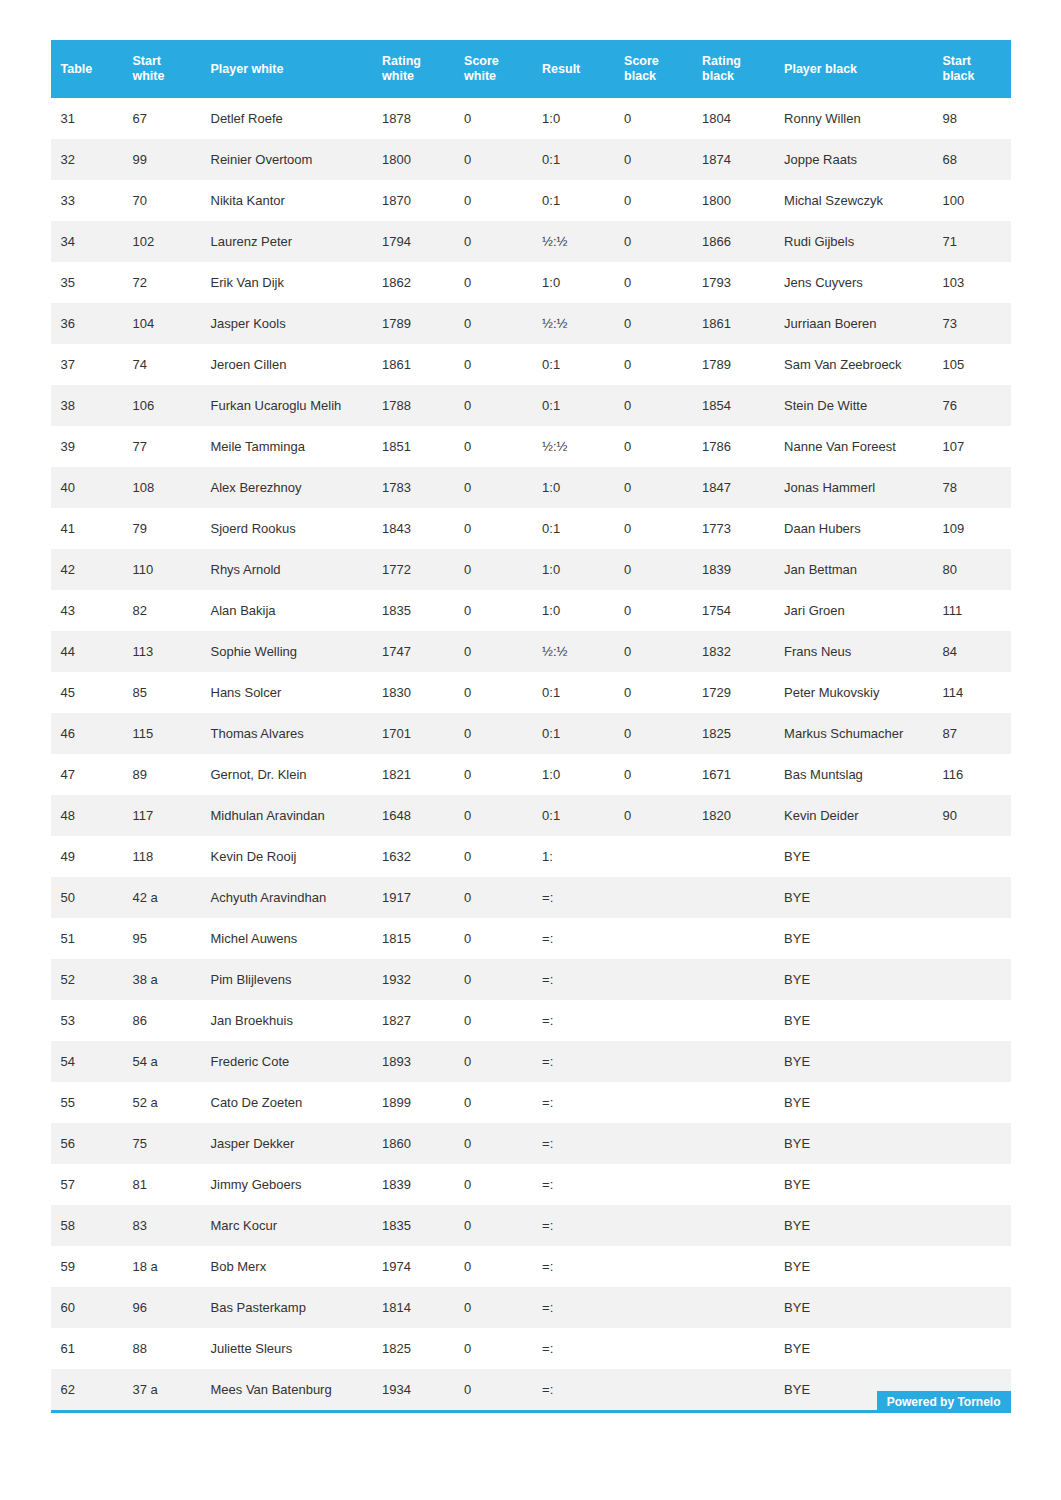| Table | Start white | Player white | Rating white | Score white | Result | Score black | Rating black | Player black | Start black |
| --- | --- | --- | --- | --- | --- | --- | --- | --- | --- |
| 31 | 67 | Detlef Roefe | 1878 | 0 | 1:0 | 0 | 1804 | Ronny Willen | 98 |
| 32 | 99 | Reinier Overtoom | 1800 | 0 | 0:1 | 0 | 1874 | Joppe Raats | 68 |
| 33 | 70 | Nikita Kantor | 1870 | 0 | 0:1 | 0 | 1800 | Michal Szewczyk | 100 |
| 34 | 102 | Laurenz Peter | 1794 | 0 | ½:½ | 0 | 1866 | Rudi Gijbels | 71 |
| 35 | 72 | Erik Van Dijk | 1862 | 0 | 1:0 | 0 | 1793 | Jens Cuyvers | 103 |
| 36 | 104 | Jasper Kools | 1789 | 0 | ½:½ | 0 | 1861 | Jurriaan Boeren | 73 |
| 37 | 74 | Jeroen Cillen | 1861 | 0 | 0:1 | 0 | 1789 | Sam Van Zeebroeck | 105 |
| 38 | 106 | Furkan Ucaroglu Melih | 1788 | 0 | 0:1 | 0 | 1854 | Stein De Witte | 76 |
| 39 | 77 | Meile Tamminga | 1851 | 0 | ½:½ | 0 | 1786 | Nanne Van Foreest | 107 |
| 40 | 108 | Alex Berezhnoy | 1783 | 0 | 1:0 | 0 | 1847 | Jonas Hammerl | 78 |
| 41 | 79 | Sjoerd Rookus | 1843 | 0 | 0:1 | 0 | 1773 | Daan Hubers | 109 |
| 42 | 110 | Rhys Arnold | 1772 | 0 | 1:0 | 0 | 1839 | Jan Bettman | 80 |
| 43 | 82 | Alan Bakija | 1835 | 0 | 1:0 | 0 | 1754 | Jari Groen | 111 |
| 44 | 113 | Sophie Welling | 1747 | 0 | ½:½ | 0 | 1832 | Frans Neus | 84 |
| 45 | 85 | Hans Solcer | 1830 | 0 | 0:1 | 0 | 1729 | Peter Mukovskiy | 114 |
| 46 | 115 | Thomas Alvares | 1701 | 0 | 0:1 | 0 | 1825 | Markus Schumacher | 87 |
| 47 | 89 | Gernot, Dr. Klein | 1821 | 0 | 1:0 | 0 | 1671 | Bas Muntslag | 116 |
| 48 | 117 | Midhulan Aravindan | 1648 | 0 | 0:1 | 0 | 1820 | Kevin Deider | 90 |
| 49 | 118 | Kevin De Rooij | 1632 | 0 | 1: | | | BYE | |
| 50 | 42 a | Achyuth Aravindhan | 1917 | 0 | =: | | | BYE | |
| 51 | 95 | Michel Auwens | 1815 | 0 | =: | | | BYE | |
| 52 | 38 a | Pim Blijlevens | 1932 | 0 | =: | | | BYE | |
| 53 | 86 | Jan Broekhuis | 1827 | 0 | =: | | | BYE | |
| 54 | 54 a | Frederic Cote | 1893 | 0 | =: | | | BYE | |
| 55 | 52 a | Cato De Zoeten | 1899 | 0 | =: | | | BYE | |
| 56 | 75 | Jasper Dekker | 1860 | 0 | =: | | | BYE | |
| 57 | 81 | Jimmy Geboers | 1839 | 0 | =: | | | BYE | |
| 58 | 83 | Marc Kocur | 1835 | 0 | =: | | | BYE | |
| 59 | 18 a | Bob Merx | 1974 | 0 | =: | | | BYE | |
| 60 | 96 | Bas Pasterkamp | 1814 | 0 | =: | | | BYE | |
| 61 | 88 | Juliette Sleurs | 1825 | 0 | =: | | | BYE | |
| 62 | 37 a | Mees Van Batenburg | 1934 | 0 | =: | | | BYE | |
Powered by Tornelo